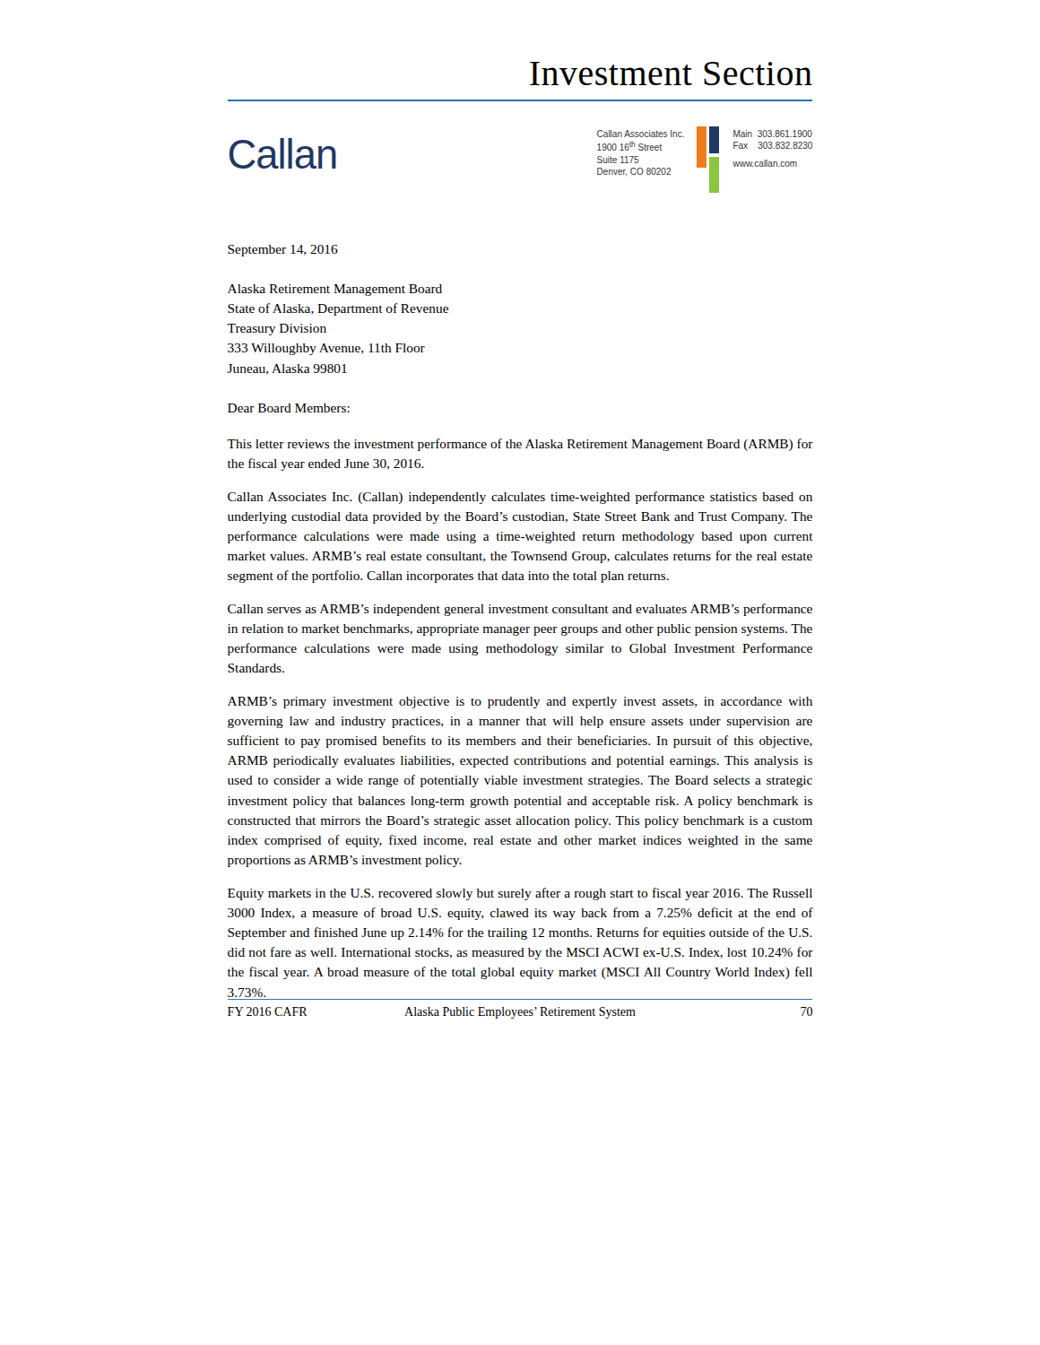Investment Section
Callan
Callan Associates Inc.
1900 16th Street
Suite 1175
Denver, CO 80202
Main 303.861.1900
Fax 303.832.8230
www.callan.com
September 14, 2016
Alaska Retirement Management Board
State of Alaska, Department of Revenue
Treasury Division
333 Willoughby Avenue, 11th Floor
Juneau, Alaska 99801
Dear Board Members:
This letter reviews the investment performance of the Alaska Retirement Management Board (ARMB) for the fiscal year ended June 30, 2016.
Callan Associates Inc. (Callan) independently calculates time-weighted performance statistics based on underlying custodial data provided by the Board’s custodian, State Street Bank and Trust Company. The performance calculations were made using a time-weighted return methodology based upon current market values. ARMB’s real estate consultant, the Townsend Group, calculates returns for the real estate segment of the portfolio. Callan incorporates that data into the total plan returns.
Callan serves as ARMB’s independent general investment consultant and evaluates ARMB’s performance in relation to market benchmarks, appropriate manager peer groups and other public pension systems. The performance calculations were made using methodology similar to Global Investment Performance Standards.
ARMB’s primary investment objective is to prudently and expertly invest assets, in accordance with governing law and industry practices, in a manner that will help ensure assets under supervision are sufficient to pay promised benefits to its members and their beneficiaries. In pursuit of this objective, ARMB periodically evaluates liabilities, expected contributions and potential earnings. This analysis is used to consider a wide range of potentially viable investment strategies. The Board selects a strategic investment policy that balances long-term growth potential and acceptable risk. A policy benchmark is constructed that mirrors the Board’s strategic asset allocation policy. This policy benchmark is a custom index comprised of equity, fixed income, real estate and other market indices weighted in the same proportions as ARMB’s investment policy.
Equity markets in the U.S. recovered slowly but surely after a rough start to fiscal year 2016. The Russell 3000 Index, a measure of broad U.S. equity, clawed its way back from a 7.25% deficit at the end of September and finished June up 2.14% for the trailing 12 months. Returns for equities outside of the U.S. did not fare as well. International stocks, as measured by the MSCI ACWI ex-U.S. Index, lost 10.24% for the fiscal year. A broad measure of the total global equity market (MSCI All Country World Index) fell 3.73%.
FY 2016 CAFR
Alaska Public Employees’ Retirement System
70